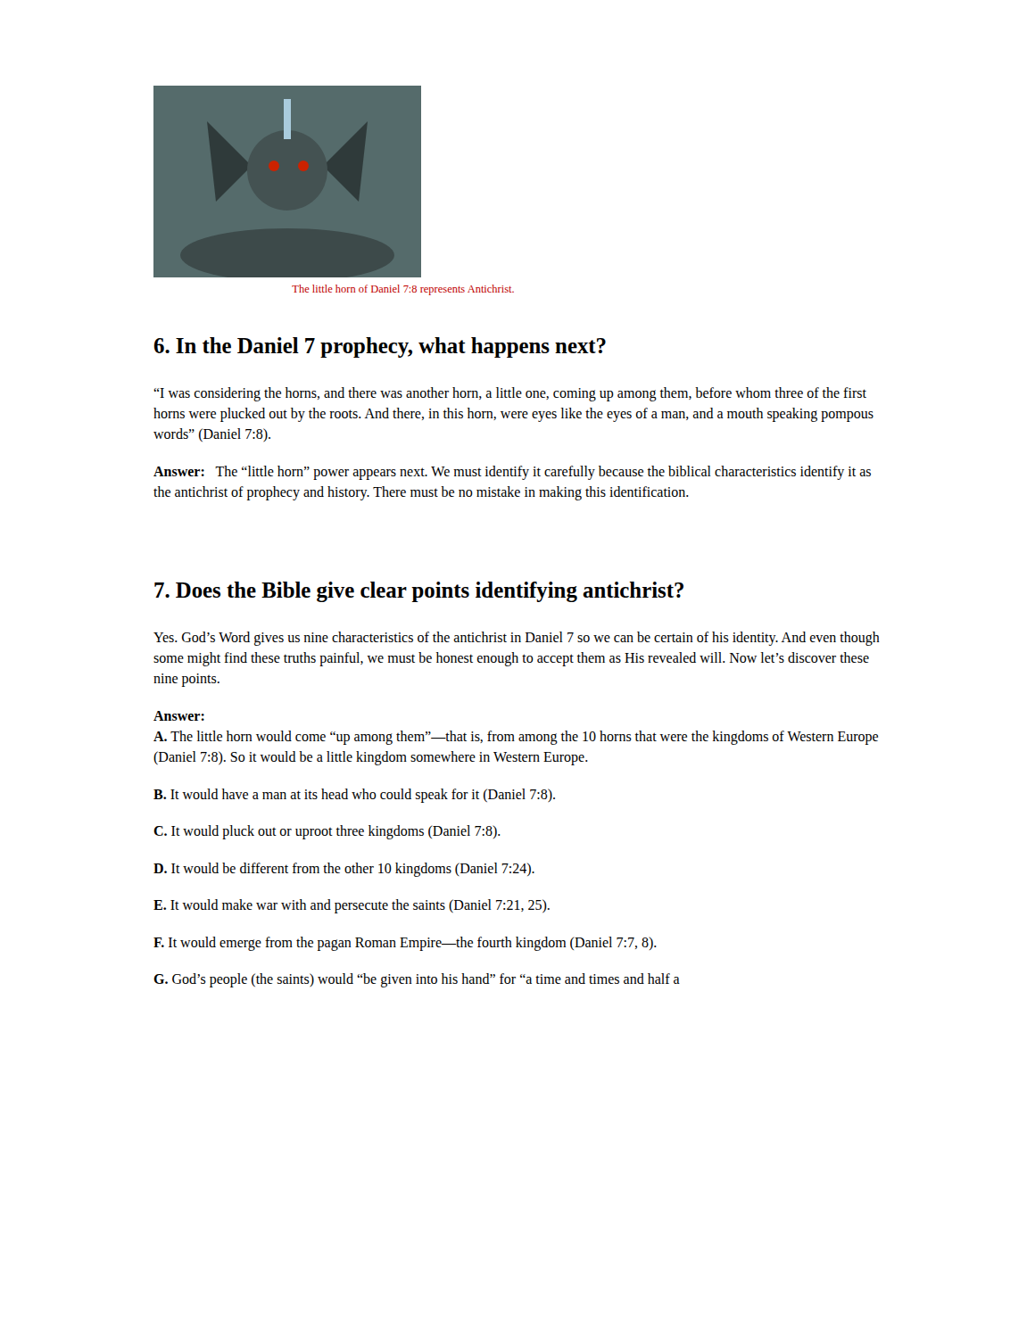The little horn of Daniel 7:8 represents Antichrist.
6. In the Daniel 7 prophecy, what happens next?
“I was considering the horns, and there was another horn, a little one, coming up among them, before whom three of the first horns were plucked out by the roots. And there, in this horn, were eyes like the eyes of a man, and a mouth speaking pompous words” (Daniel 7:8).
Answer: The “little horn” power appears next. We must identify it carefully because the biblical characteristics identify it as the antichrist of prophecy and history. There must be no mistake in making this identification.
7. Does the Bible give clear points identifying antichrist?
Yes. God’s Word gives us nine characteristics of the antichrist in Daniel 7 so we can be certain of his identity. And even though some might find these truths painful, we must be honest enough to accept them as His revealed will. Now let’s discover these nine points.
Answer:
A. The little horn would come “up among them”—that is, from among the 10 horns that were the kingdoms of Western Europe (Daniel 7:8). So it would be a little kingdom somewhere in Western Europe.
B. It would have a man at its head who could speak for it (Daniel 7:8).
C. It would pluck out or uproot three kingdoms (Daniel 7:8).
D. It would be different from the other 10 kingdoms (Daniel 7:24).
E. It would make war with and persecute the saints (Daniel 7:21, 25).
F. It would emerge from the pagan Roman Empire—the fourth kingdom (Daniel 7:7, 8).
G. God’s people (the saints) would “be given into his hand” for “a time and times and half a